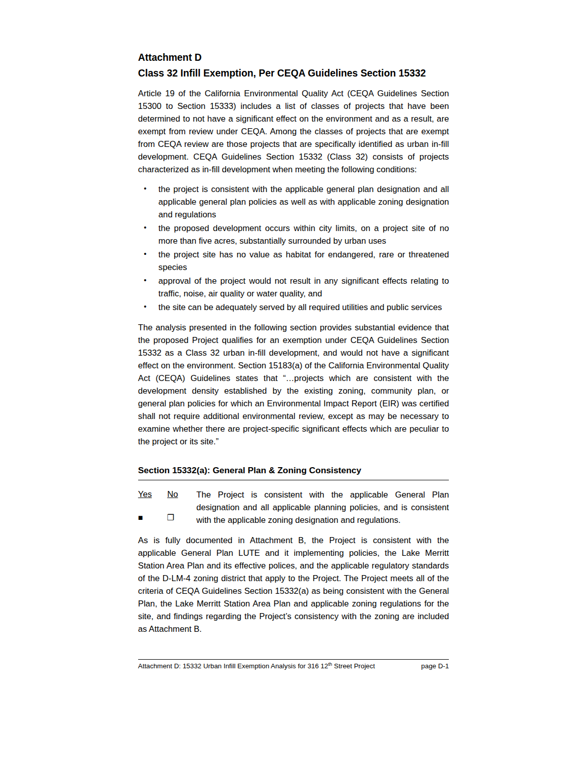Attachment D
Class 32 Infill Exemption, Per CEQA Guidelines Section 15332
Article 19 of the California Environmental Quality Act (CEQA Guidelines Section 15300 to Section 15333) includes a list of classes of projects that have been determined to not have a significant effect on the environment and as a result, are exempt from review under CEQA. Among the classes of projects that are exempt from CEQA review are those projects that are specifically identified as urban in-fill development. CEQA Guidelines Section 15332 (Class 32) consists of projects characterized as in-fill development when meeting the following conditions:
the project is consistent with the applicable general plan designation and all applicable general plan policies as well as with applicable zoning designation and regulations
the proposed development occurs within city limits, on a project site of no more than five acres, substantially surrounded by urban uses
the project site has no value as habitat for endangered, rare or threatened species
approval of the project would not result in any significant effects relating to traffic, noise, air quality or water quality, and
the site can be adequately served by all required utilities and public services
The analysis presented in the following section provides substantial evidence that the proposed Project qualifies for an exemption under CEQA Guidelines Section 15332 as a Class 32 urban in-fill development, and would not have a significant effect on the environment. Section 15183(a) of the California Environmental Quality Act (CEQA) Guidelines states that “…projects which are consistent with the development density established by the existing zoning, community plan, or general plan policies for which an Environmental Impact Report (EIR) was certified shall not require additional environmental review, except as may be necessary to examine whether there are project-specific significant effects which are peculiar to the project or its site.”
Section 15332(a): General Plan & Zoning Consistency
Yes
No
The Project is consistent with the applicable General Plan designation and all applicable planning policies, and is consistent with the applicable zoning designation and regulations.
■
❐
As is fully documented in Attachment B, the Project is consistent with the applicable General Plan LUTE and it implementing policies, the Lake Merritt Station Area Plan and its effective polices, and the applicable regulatory standards of the D-LM-4 zoning district that apply to the Project. The Project meets all of the criteria of CEQA Guidelines Section 15332(a) as being consistent with the General Plan, the Lake Merritt Station Area Plan and applicable zoning regulations for the site, and findings regarding the Project’s consistency with the zoning are included as Attachment B.
Attachment D: 15332 Urban Infill Exemption Analysis for 316 12th Street Project page D-1